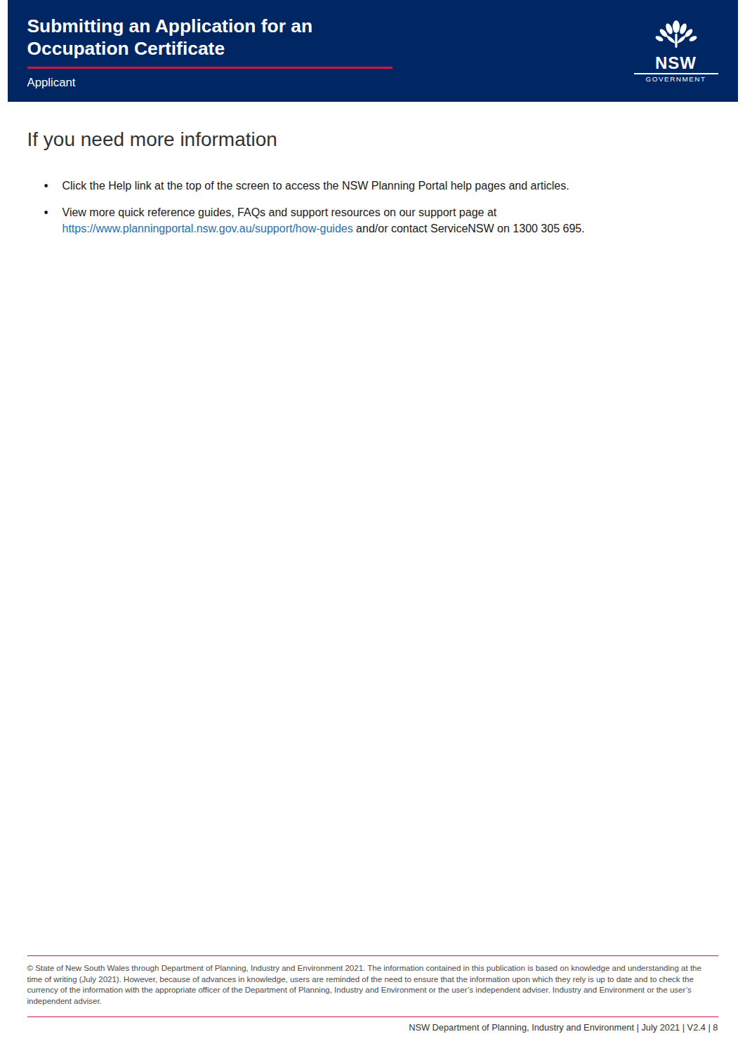Submitting an Application for an Occupation Certificate
Applicant
NSW
GOVERNMENT
If you need more information
Click the Help link at the top of the screen to access the NSW Planning Portal help pages and articles.
View more quick reference guides, FAQs and support resources on our support page at https://www.planningportal.nsw.gov.au/support/how-guides and/or contact ServiceNSW on 1300 305 695.
© State of New South Wales through Department of Planning, Industry and Environment 2021. The information contained in this publication is based on knowledge and understanding at the time of writing (July 2021). However, because of advances in knowledge, users are reminded of the need to ensure that the information upon which they rely is up to date and to check the currency of the information with the appropriate officer of the Department of Planning, Industry and Environment or the user’s independent adviser. Industry and Environment or the user’s independent adviser.
NSW Department of Planning, Industry and Environment | July 2021 | V2.4 | 8